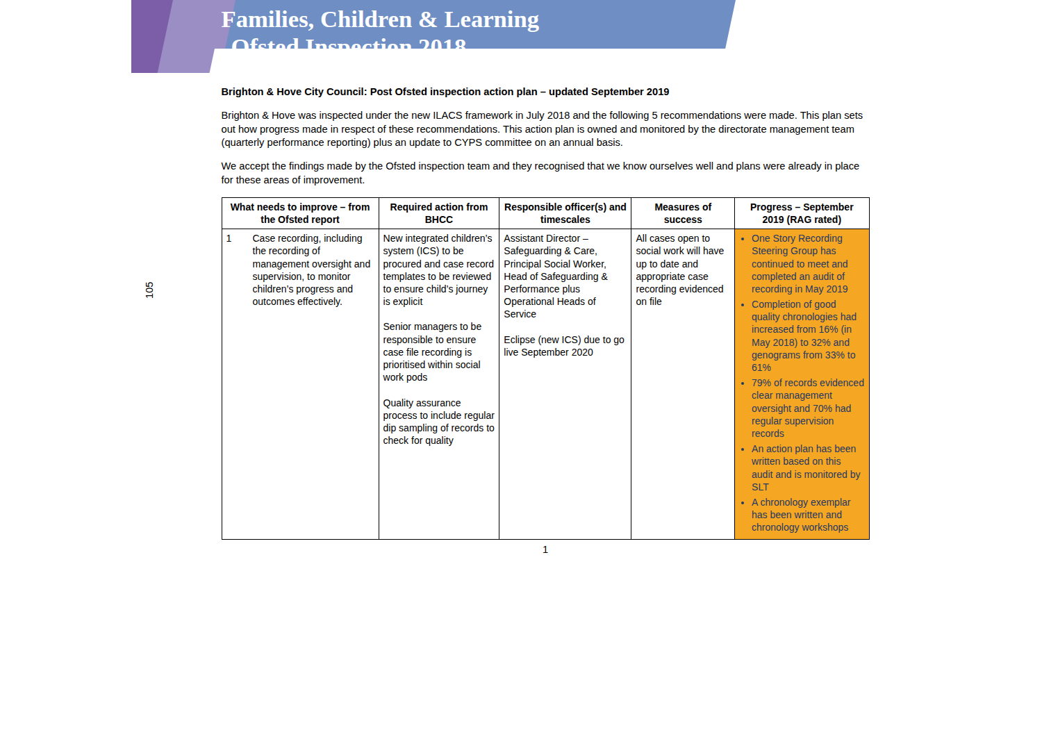Families, Children & Learning Ofsted Inspection 2018
105
Brighton & Hove City Council: Post Ofsted inspection action plan – updated September 2019
Brighton & Hove was inspected under the new ILACS framework in July 2018 and the following 5 recommendations were made. This plan sets out how progress made in respect of these recommendations. This action plan is owned and monitored by the directorate management team (quarterly performance reporting) plus an update to CYPS committee on an annual basis.
We accept the findings made by the Ofsted inspection team and they recognised that we know ourselves well and plans were already in place for these areas of improvement.
| What needs to improve – from the Ofsted report | Required action from BHCC | Responsible officer(s) and timescales | Measures of success | Progress – September 2019 (RAG rated) |
| --- | --- | --- | --- | --- |
| 1 | Case recording, including the recording of management oversight and supervision, to monitor children’s progress and outcomes effectively. | New integrated children’s system (ICS) to be procured and case record templates to be reviewed to ensure child’s journey is explicit Senior managers to be responsible to ensure case file recording is prioritised within social work pods Quality assurance process to include regular dip sampling of records to check for quality | Assistant Director – Safeguarding & Care, Principal Social Worker, Head of Safeguarding & Performance plus Operational Heads of Service Eclipse (new ICS) due to go live September 2020 | All cases open to social work will have up to date and appropriate case recording evidenced on file | One Story Recording Steering Group has continued to meet and completed an audit of recording in May 2019 Completion of good quality chronologies had increased from 16% (in May 2018) to 32% and genograms from 33% to 61% 79% of records evidenced clear management oversight and 70% had regular supervision records An action plan has been written based on this audit and is monitored by SLT A chronology exemplar has been written and chronology workshops |
1